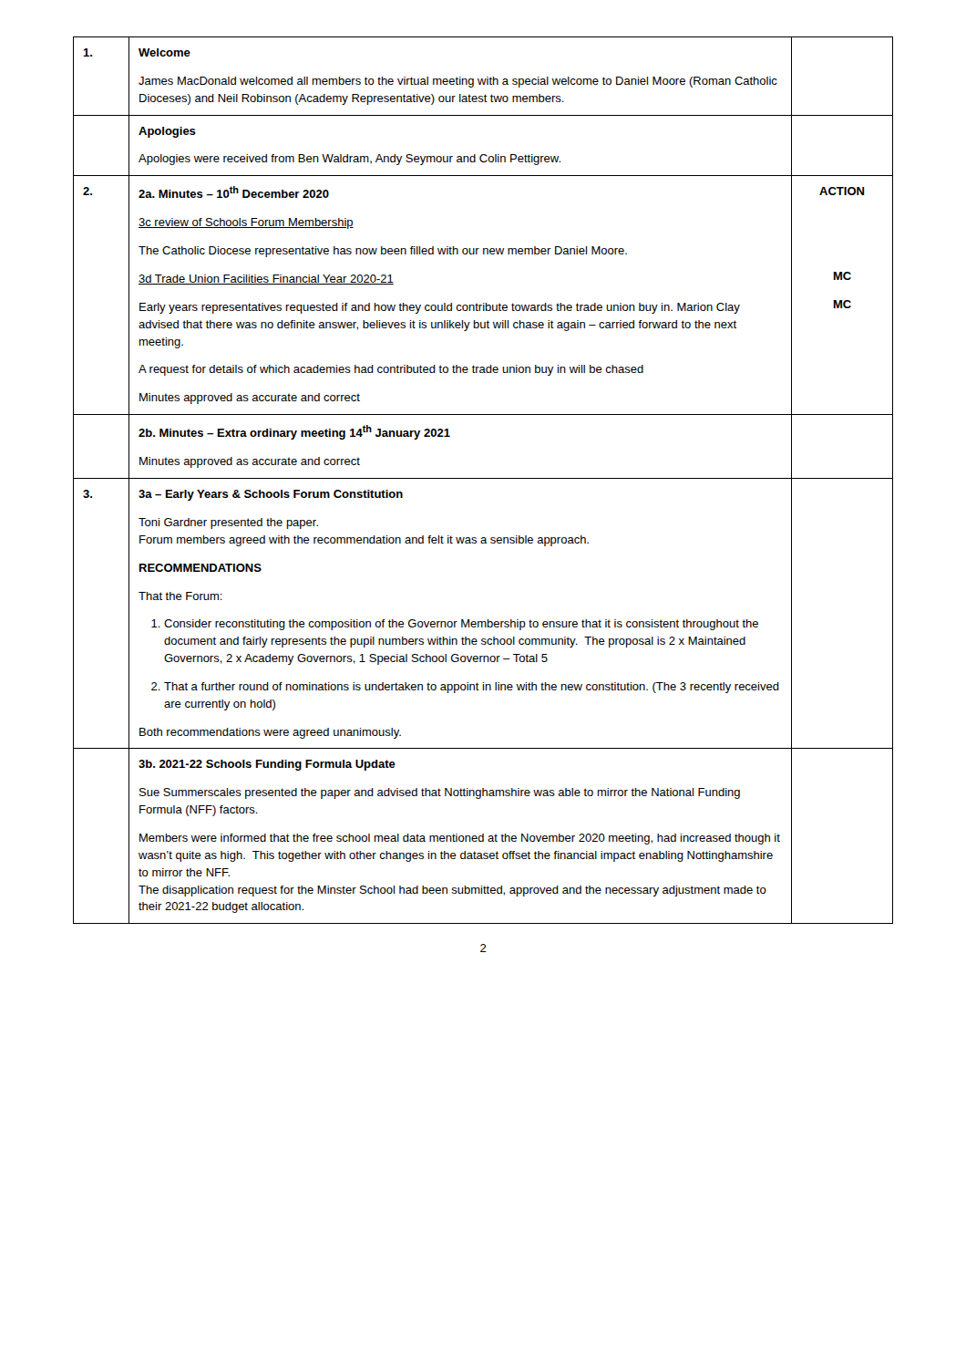| 1. | Welcome James MacDonald welcomed all members to the virtual meeting with a special welcome to Daniel Moore (Roman Catholic Dioceses) and Neil Robinson (Academy Representative) our latest two members. | |
| | Apologies Apologies were received from Ben Waldram, Andy Seymour and Colin Pettigrew. | |
| 2. | 2a. Minutes – 10 th December 2020 3c review of Schools Forum Membership The Catholic Diocese representative has now been filled with our new member Daniel Moore. 3d Trade Union Facilities Financial Year 2020-21 Early years representatives requested if and how they could contribute towards the trade union buy in. Marion Clay advised that there was no definite answer, believes it is unlikely but will chase it again – carried forward to the next meeting. A request for details of which academies had contributed to the trade union buy in will be chased Minutes approved as accurate and correct | ACTION MC MC |
| | 2b. Minutes – Extra ordinary meeting 14 th January 2021 Minutes approved as accurate and correct | |
| 3. | 3a – Early Years & Schools Forum Constitution Toni Gardner presented the paper. Forum members agreed with the recommendation and felt it was a sensible approach. RECOMMENDATIONS That the Forum: Consider reconstituting the composition of the Governor Membership to ensure that it is consistent throughout the document and fairly represents the pupil numbers within the school community. The proposal is 2 x Maintained Governors, 2 x Academy Governors, 1 Special School Governor – Total 5 That a further round of nominations is undertaken to appoint in line with the new constitution. (The 3 recently received are currently on hold) Both recommendations were agreed unanimously. | |
| | 3b. 2021-22 Schools Funding Formula Update Sue Summerscales presented the paper and advised that Nottinghamshire was able to mirror the National Funding Formula (NFF) factors. Members were informed that the free school meal data mentioned at the November 2020 meeting, had increased though it wasn’t quite as high. This together with other changes in the dataset offset the financial impact enabling Nottinghamshire to mirror the NFF. The disapplication request for the Minster School had been submitted, approved and the necessary adjustment made to their 2021-22 budget allocation. | |
2